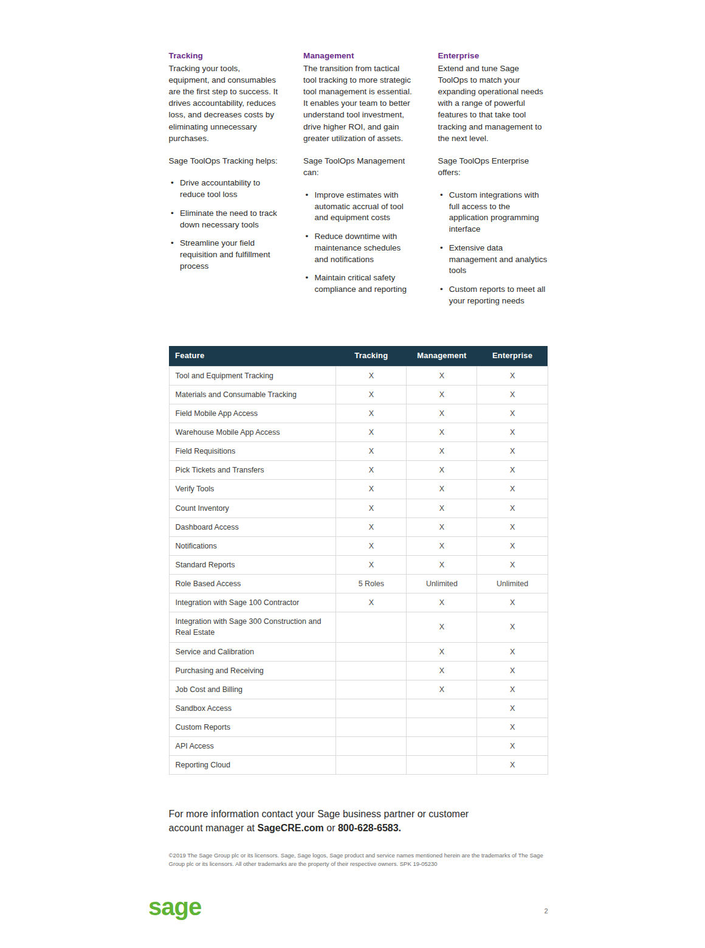Tracking
Tracking your tools, equipment, and consumables are the first step to success. It drives accountability, reduces loss, and decreases costs by eliminating unnecessary purchases.
Sage ToolOps Tracking helps:
Drive accountability to reduce tool loss
Eliminate the need to track down necessary tools
Streamline your field requisition and fulfillment process
Management
The transition from tactical tool tracking to more strategic tool management is essential. It enables your team to better understand tool investment, drive higher ROI, and gain greater utilization of assets.
Sage ToolOps Management can:
Improve estimates with automatic accrual of tool and equipment costs
Reduce downtime with maintenance schedules and notifications
Maintain critical safety compliance and reporting
Enterprise
Extend and tune Sage ToolOps to match your expanding operational needs with a range of powerful features to that take tool tracking and management to the next level.
Sage ToolOps Enterprise offers:
Custom integrations with full access to the application programming interface
Extensive data management and analytics tools
Custom reports to meet all your reporting needs
| Feature | Tracking | Management | Enterprise |
| --- | --- | --- | --- |
| Tool and Equipment Tracking | X | X | X |
| Materials and Consumable Tracking | X | X | X |
| Field Mobile App Access | X | X | X |
| Warehouse Mobile App Access | X | X | X |
| Field Requisitions | X | X | X |
| Pick Tickets and Transfers | X | X | X |
| Verify Tools | X | X | X |
| Count Inventory | X | X | X |
| Dashboard Access | X | X | X |
| Notifications | X | X | X |
| Standard Reports | X | X | X |
| Role Based Access | 5 Roles | Unlimited | Unlimited |
| Integration with Sage 100 Contractor | X | X | X |
| Integration with Sage 300 Construction and Real Estate | | X | X |
| Service and Calibration | | X | X |
| Purchasing and Receiving | | X | X |
| Job Cost and Billing | | X | X |
| Sandbox Access | | | X |
| Custom Reports | | | X |
| API Access | | | X |
| Reporting Cloud | | | X |
For more information contact your Sage business partner or customer
account manager at SageCRE.com or 800-628-6583.
©2019 The Sage Group plc or its licensors. Sage, Sage logos, Sage product and service names mentioned herein are the trademarks of The Sage Group plc or its licensors. All other trademarks are the property of their respective owners. SPK 19-05230
sage
2